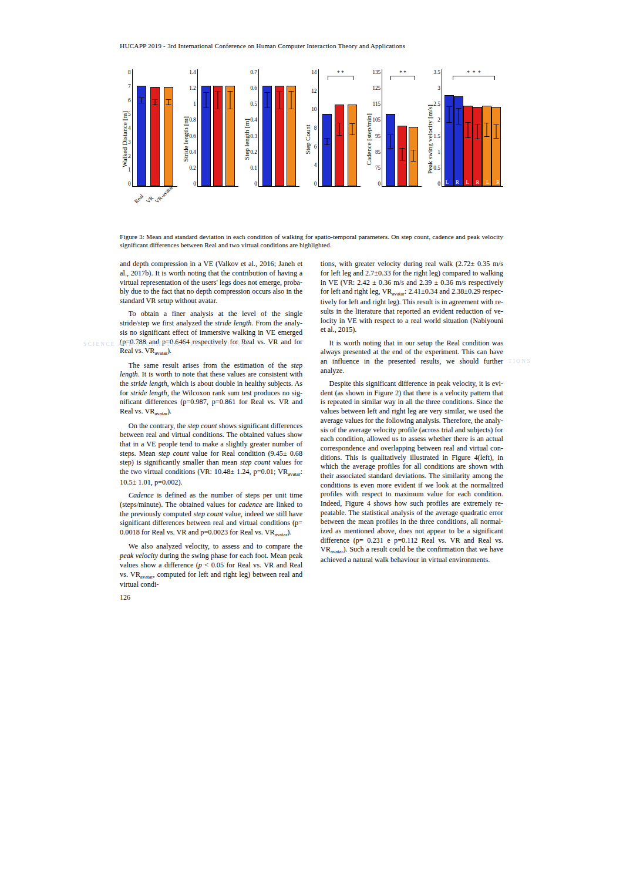HUCAPP 2019 - 3rd International Conference on Human Computer Interaction Theory and Applications
Walked Distance [m]
8
7
6
5
4
3
2
1
0
Real VR VR-avatar
Stride length [m]
1.4
1.2
1
0.8
0.6
0.4
0.2
0
Step length [m]
0.7
0.6
0.5
0.4
0.3
0.2
0.1
0
Step Count
14
12
10
8
6
4
0
* *
Cadence [step/min]
135
125
115
105
95
85
75
0
* *
Peak swing velocity [m/s]
3.5
3
2.5
2
1.5
1
0.5
0
* * *
LRLRLR
Figure 3: Mean and standard deviation in each condition of walking for spatio-temporal parameters. On step count, cadence and peak velocity significant differences between Real and two virtual conditions are highlighted.
and depth compression in a VE (Valkov et al., 2016; Janeh et al., 2017b). It is worth noting that the contribution of having a virtual representation of the users' legs does not emerge, probably due to the fact that no depth compression occurs also in the standard VR setup without avatar.
To obtain a finer analysis at the level of the single stride/step we first analyzed the stride length. From the analysis no significant effect of immersive walking in VE emerged (p=0.788 and p=0.6464 respectively for Real vs. VR and for Real vs. VRavatar).
The same result arises from the estimation of the step length. It is worth to note that these values are consistent with the stride length, which is about double in healthy subjects. As for stride length, the Wilcoxon rank sum test produces no significant differences (p=0.987, p=0.861 for Real vs. VR and Real vs. VRavatar).
On the contrary, the step count shows significant differences between real and virtual conditions. The obtained values show that in a VE people tend to make a slightly greater number of steps. Mean step count value for Real condition (9.45± 0.68 step) is significantly smaller than mean step count values for the two virtual conditions (VR: 10.48± 1.24, p=0.01; VRavatar: 10.5± 1.01, p=0.002).
Cadence is defined as the number of steps per unit time (steps/minute). The obtained values for cadence are linked to the previously computed step count value, indeed we still have significant differences between real and virtual conditions (p= 0.0018 for Real vs. VR and p=0.0023 for Real vs. VRavatar).
We also analyzed velocity, to assess and to compare the peak velocity during the swing phase for each foot. Mean peak values show a difference (p < 0.05 for Real vs. VR and Real vs. VRavatar, computed for left and right leg) between real and virtual condi-
tions, with greater velocity during real walk (2.72± 0.35 m/s for left leg and 2.7±0.33 for the right leg) compared to walking in VE (VR: 2.42 ± 0.36 m/s and 2.39 ± 0.36 m/s respectively for left and right leg, VRavatar: 2.41±0.34 and 2.38±0.29 respectively for left and right leg). This result is in agreement with results in the literature that reported an evident reduction of velocity in VE with respect to a real world situation (Nabiyouni et al., 2015).
It is worth noting that in our setup the Real condition was always presented at the end of the experiment. This can have an influence in the presented results, we should further analyze.
Despite this significant difference in peak velocity, it is evident (as shown in Figure 2) that there is a velocity pattern that is repeated in similar way in all the three conditions. Since the values between left and right leg are very similar, we used the average values for the following analysis. Therefore, the analysis of the average velocity profile (across trial and subjects) for each condition, allowed us to assess whether there is an actual correspondence and overlapping between real and virtual conditions. This is qualitatively illustrated in Figure 4(left), in which the average profiles for all conditions are shown with their associated standard deviations. The similarity among the conditions is even more evident if we look at the normalized profiles with respect to maximum value for each condition. Indeed, Figure 4 shows how such profiles are extremely repeatable. The statistical analysis of the average quadratic error between the mean profiles in the three conditions, all normalized as mentioned above, does not appear to be a significant difference (p= 0.231 e p=0.112 Real vs. VR and Real vs. VRavatar). Such a result could be the confirmation that we have achieved a natural walk behaviour in virtual environments.
SCIENCE AND TECHNOLOGY PUBLICATIONS
TIONS
126